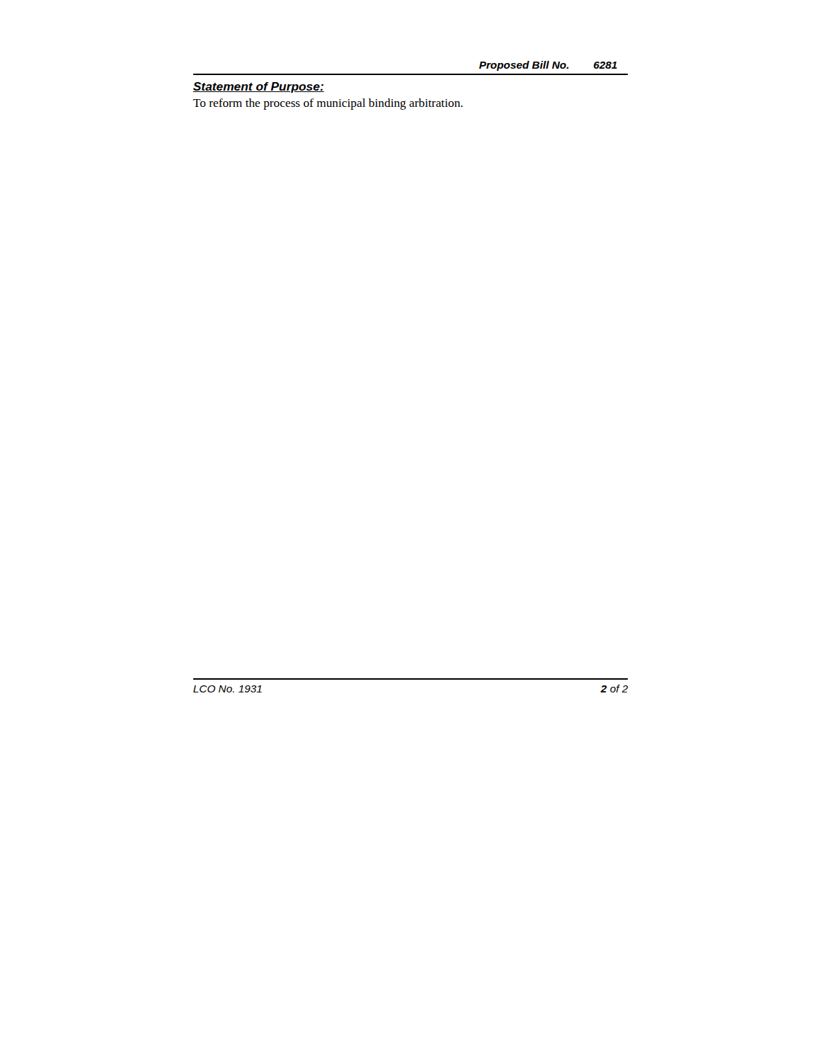Proposed Bill No. 6281
Statement of Purpose:
To reform the process of municipal binding arbitration.
LCO No. 1931 2 of 2